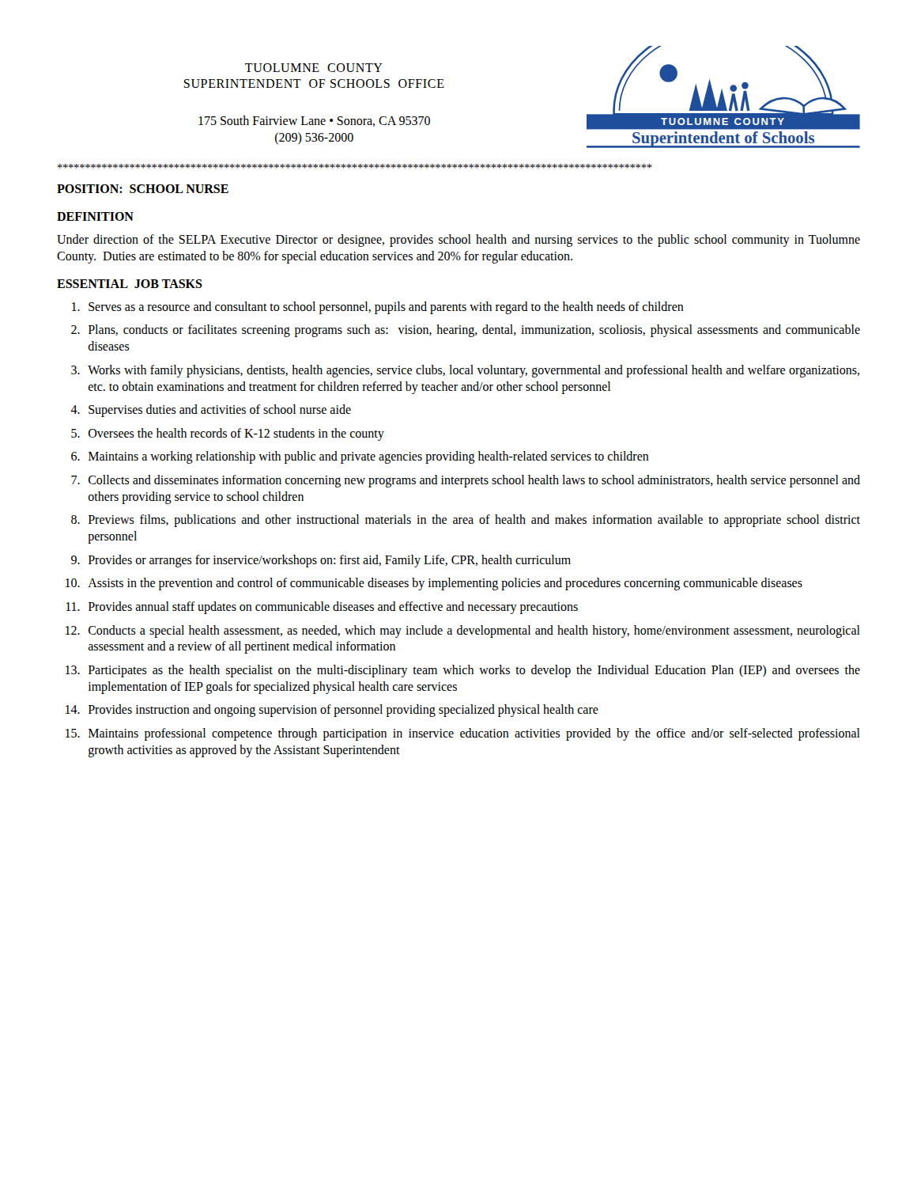TUOLUMNE COUNTY
SUPERINTENDENT OF SCHOOLS OFFICE
175 South Fairview Lane • Sonora, CA 95370
(209) 536-2000
TUOLUMNE COUNTY Superintendent of Schools
***********************************************************************************************************
POSITION: SCHOOL NURSE
DEFINITION
Under direction of the SELPA Executive Director or designee, provides school health and nursing services to the public school community in Tuolumne County. Duties are estimated to be 80% for special education services and 20% for regular education.
ESSENTIAL JOB TASKS
Serves as a resource and consultant to school personnel, pupils and parents with regard to the health needs of children
Plans, conducts or facilitates screening programs such as: vision, hearing, dental, immunization, scoliosis, physical assessments and communicable diseases
Works with family physicians, dentists, health agencies, service clubs, local voluntary, governmental and professional health and welfare organizations, etc. to obtain examinations and treatment for children referred by teacher and/or other school personnel
Supervises duties and activities of school nurse aide
Oversees the health records of K-12 students in the county
Maintains a working relationship with public and private agencies providing health-related services to children
Collects and disseminates information concerning new programs and interprets school health laws to school administrators, health service personnel and others providing service to school children
Previews films, publications and other instructional materials in the area of health and makes information available to appropriate school district personnel
Provides or arranges for inservice/workshops on: first aid, Family Life, CPR, health curriculum
Assists in the prevention and control of communicable diseases by implementing policies and procedures concerning communicable diseases
Provides annual staff updates on communicable diseases and effective and necessary precautions
Conducts a special health assessment, as needed, which may include a developmental and health history, home/environment assessment, neurological assessment and a review of all pertinent medical information
Participates as the health specialist on the multi-disciplinary team which works to develop the Individual Education Plan (IEP) and oversees the implementation of IEP goals for specialized physical health care services
Provides instruction and ongoing supervision of personnel providing specialized physical health care
Maintains professional competence through participation in inservice education activities provided by the office and/or self-selected professional growth activities as approved by the Assistant Superintendent